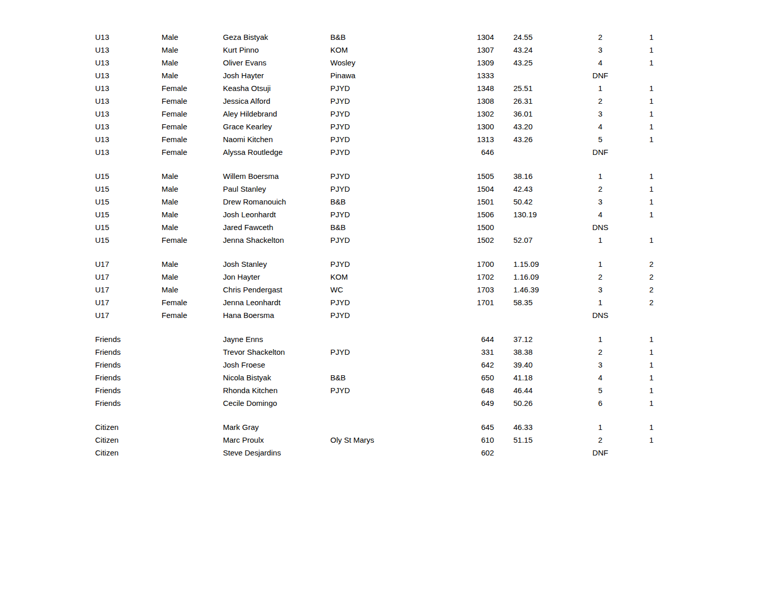| U13 | Male | Geza Bistyak | B&B | 1304 | 24.55 | 2 | 1 |
| U13 | Male | Kurt Pinno | KOM | 1307 | 43.24 | 3 | 1 |
| U13 | Male | Oliver Evans | Wosley | 1309 | 43.25 | 4 | 1 |
| U13 | Male | Josh Hayter | Pinawa | 1333 | DNF |
| U13 | Female | Keasha Otsuji | PJYD | 1348 | 25.51 | 1 | 1 |
| U13 | Female | Jessica Alford | PJYD | 1308 | 26.31 | 2 | 1 |
| U13 | Female | Aley Hildebrand | PJYD | 1302 | 36.01 | 3 | 1 |
| U13 | Female | Grace Kearley | PJYD | 1300 | 43.20 | 4 | 1 |
| U13 | Female | Naomi Kitchen | PJYD | 1313 | 43.26 | 5 | 1 |
| U13 | Female | Alyssa Routledge | PJYD | 646 | DNF |
| U15 | Male | Willem Boersma | PJYD | 1505 | 38.16 | 1 | 1 |
| U15 | Male | Paul Stanley | PJYD | 1504 | 42.43 | 2 | 1 |
| U15 | Male | Drew Romanouich | B&B | 1501 | 50.42 | 3 | 1 |
| U15 | Male | Josh Leonhardt | PJYD | 1506 | 130.19 | 4 | 1 |
| U15 | Male | Jared Fawceth | B&B | 1500 | DNS |
| U15 | Female | Jenna Shackelton | PJYD | 1502 | 52.07 | 1 | 1 |
| U17 | Male | Josh Stanley | PJYD | 1700 | 1.15.09 | 1 | 2 |
| U17 | Male | Jon Hayter | KOM | 1702 | 1.16.09 | 2 | 2 |
| U17 | Male | Chris Pendergast | WC | 1703 | 1.46.39 | 3 | 2 |
| U17 | Female | Jenna Leonhardt | PJYD | 1701 | 58.35 | 1 | 2 |
| U17 | Female | Hana Boersma | PJYD | | DNS |
| Friends | | Jayne Enns | | 644 | 37.12 | 1 | 1 |
| Friends | | Trevor Shackelton | PJYD | 331 | 38.38 | 2 | 1 |
| Friends | | Josh Froese | | 642 | 39.40 | 3 | 1 |
| Friends | | Nicola Bistyak | B&B | 650 | 41.18 | 4 | 1 |
| Friends | | Rhonda Kitchen | PJYD | 648 | 46.44 | 5 | 1 |
| Friends | | Cecile Domingo | | 649 | 50.26 | 6 | 1 |
| Citizen | | Mark Gray | | 645 | 46.33 | 1 | 1 |
| Citizen | | Marc Proulx | Oly St Marys | 610 | 51.15 | 2 | 1 |
| Citizen | | Steve Desjardins | | 602 | DNF |